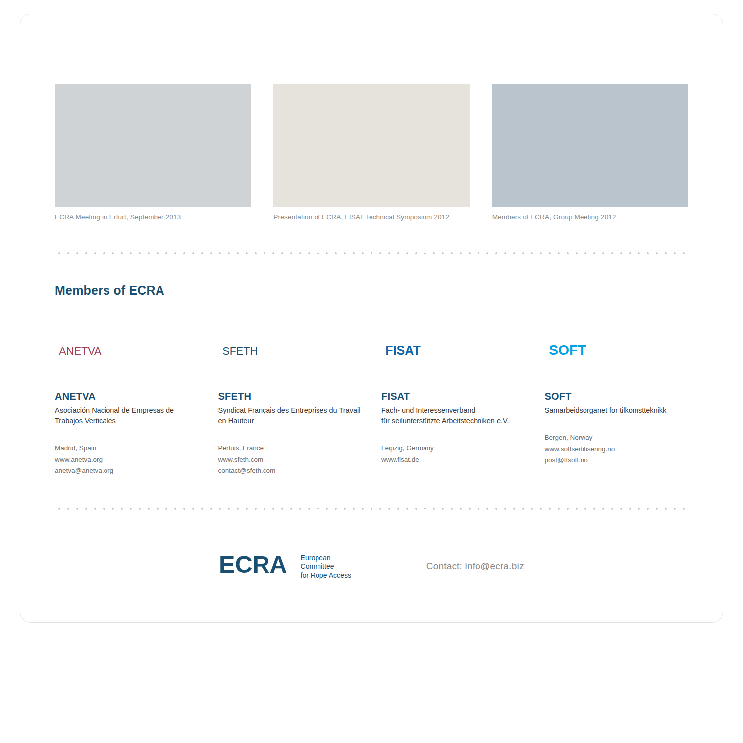ECRA Meeting in Erfurt, September 2013
Presentation of ECRA, FISAT Technical Symposium 2012
Members of ECRA, Group Meeting 2012
Members of ECRA
ANETVA
Asociación Nacional de Empresas de Trabajos Verticales
Madrid, Spain
www.anetva.org
anetva@anetva.org
SFETH
Syndicat Français des Entreprises du Travail en Hauteur
Pertuis, France
www.sfeth.com
contact@sfeth.com
FISAT
Fach- und Interessenverband
für seilunterstützte Arbeitstechniken e.V.
Leipzig, Germany
www.fisat.de
SOFT
Samarbeidsorganet for tilkomstteknikk
Bergen, Norway
www.softsertifisering.no
post@ttsoft.no
Contact: info@ecra.biz